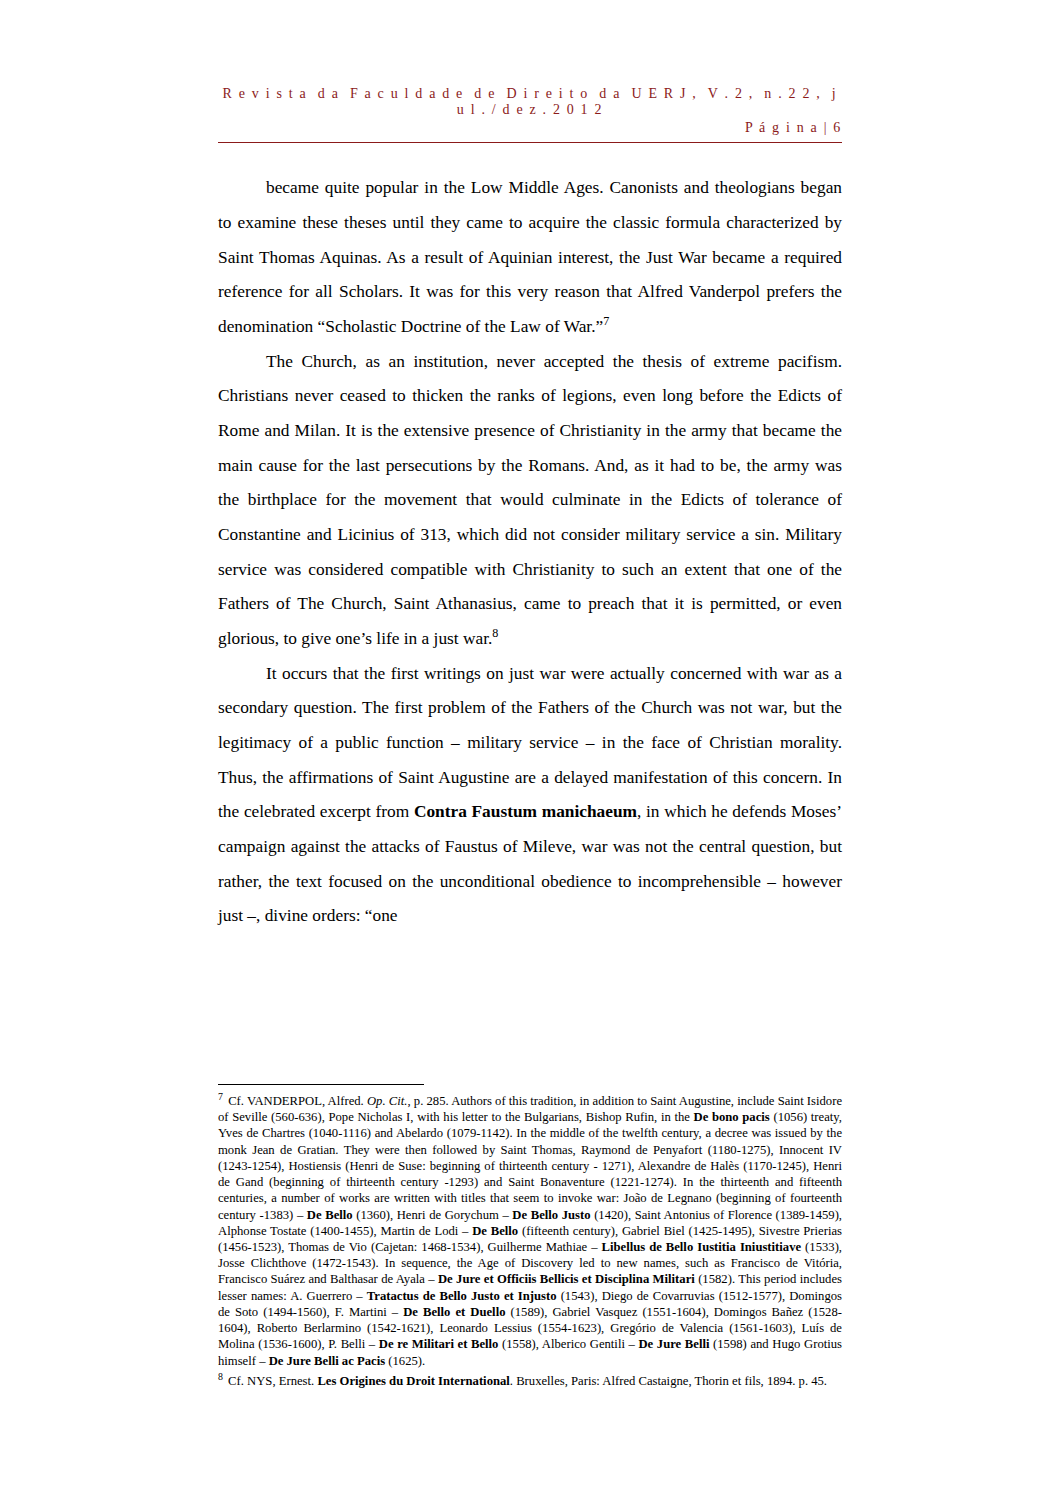R e v i s t a d a F a c u l d a d e d e D i r e i t o d a U E R J , V . 2 , n . 2 2 , j u l . / d e z . 2 0 1 2
P á g i n a | 6
became quite popular in the Low Middle Ages. Canonists and theologians began to examine these theses until they came to acquire the classic formula characterized by Saint Thomas Aquinas. As a result of Aquinian interest, the Just War became a required reference for all Scholars. It was for this very reason that Alfred Vanderpol prefers the denomination “Scholastic Doctrine of the Law of War.”7
The Church, as an institution, never accepted the thesis of extreme pacifism. Christians never ceased to thicken the ranks of legions, even long before the Edicts of Rome and Milan. It is the extensive presence of Christianity in the army that became the main cause for the last persecutions by the Romans. And, as it had to be, the army was the birthplace for the movement that would culminate in the Edicts of tolerance of Constantine and Licinius of 313, which did not consider military service a sin. Military service was considered compatible with Christianity to such an extent that one of the Fathers of The Church, Saint Athanasius, came to preach that it is permitted, or even glorious, to give one’s life in a just war.8
It occurs that the first writings on just war were actually concerned with war as a secondary question. The first problem of the Fathers of the Church was not war, but the legitimacy of a public function – military service – in the face of Christian morality. Thus, the affirmations of Saint Augustine are a delayed manifestation of this concern. In the celebrated excerpt from Contra Faustum manichaeum, in which he defends Moses’ campaign against the attacks of Faustus of Mileve, war was not the central question, but rather, the text focused on the unconditional obedience to incomprehensible – however just –, divine orders: “one
7 Cf. VANDERPOL, Alfred. Op. Cit., p. 285. Authors of this tradition, in addition to Saint Augustine, include Saint Isidore of Seville (560-636), Pope Nicholas I, with his letter to the Bulgarians, Bishop Rufin, in the De bono pacis (1056) treaty, Yves de Chartres (1040-1116) and Abelardo (1079-1142). In the middle of the twelfth century, a decree was issued by the monk Jean de Gratian. They were then followed by Saint Thomas, Raymond de Penyafort (1180-1275), Innocent IV (1243-1254), Hostiensis (Henri de Suse: beginning of thirteenth century - 1271), Alexandre de Halès (1170-1245), Henri de Gand (beginning of thirteenth century -1293) and Saint Bonaventure (1221-1274). In the thirteenth and fifteenth centuries, a number of works are written with titles that seem to invoke war: João de Legnano (beginning of fourteenth century -1383) – De Bello (1360), Henri de Gorychum – De Bello Justo (1420), Saint Antonius of Florence (1389-1459), Alphonse Tostate (1400-1455), Martin de Lodi – De Bello (fifteenth century), Gabriel Biel (1425-1495), Sivestre Prierias (1456-1523), Thomas de Vio (Cajetan: 1468-1534), Guilherme Mathiae – Libellus de Bello Iustitia Iniustitiave (1533), Josse Clichthove (1472-1543). In sequence, the Age of Discovery led to new names, such as Francisco de Vitória, Francisco Suárez and Balthasar de Ayala – De Jure et Officiis Bellicis et Disciplina Militari (1582). This period includes lesser names: A. Guerrero – Tratactus de Bello Justo et Injusto (1543), Diego de Covarruvias (1512-1577), Domingos de Soto (1494-1560), F. Martini – De Bello et Duello (1589), Gabriel Vasquez (1551-1604), Domingos Bañez (1528-1604), Roberto Berlarmino (1542-1621), Leonardo Lessius (1554-1623), Gregório de Valencia (1561-1603), Luís de Molina (1536-1600), P. Belli – De re Militari et Bello (1558), Alberico Gentili – De Jure Belli (1598) and Hugo Grotius himself – De Jure Belli ac Pacis (1625).
8 Cf. NYS, Ernest. Les Origines du Droit International. Bruxelles, Paris: Alfred Castaigne, Thorin et fils, 1894. p. 45.